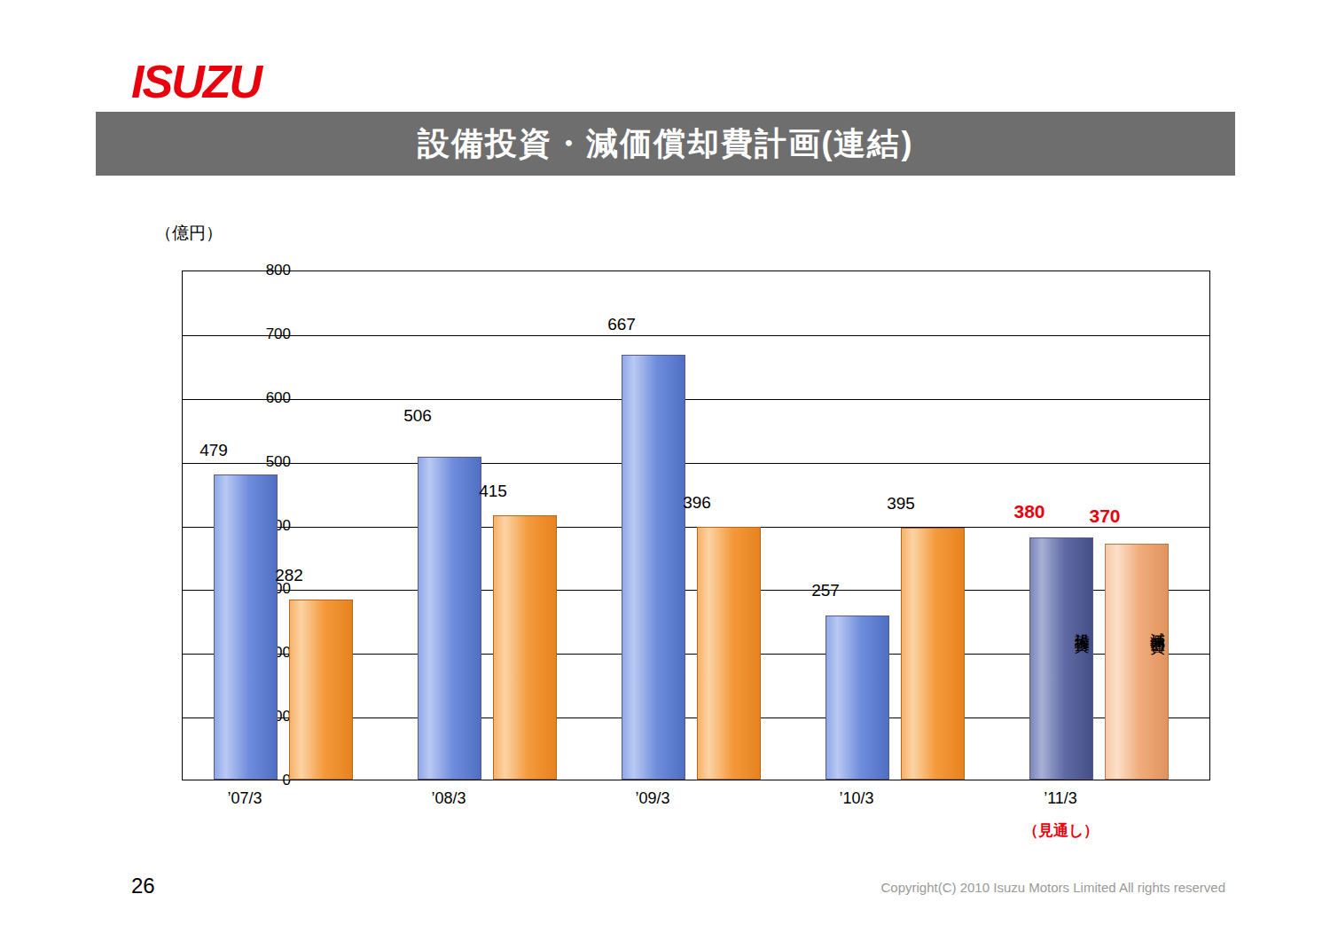ISUZU
設備投資・減価償却費計画(連結)
（億円）
800
700
600
500
400
300
200
100
0
479
282
506
415
667
396
257
395
380
370
設備投資
減価償却費
’07/3
’08/3
’09/3
’10/3
’11/3
（見通し）
26
Copyright(C) 2010 Isuzu Motors Limited All rights reserved